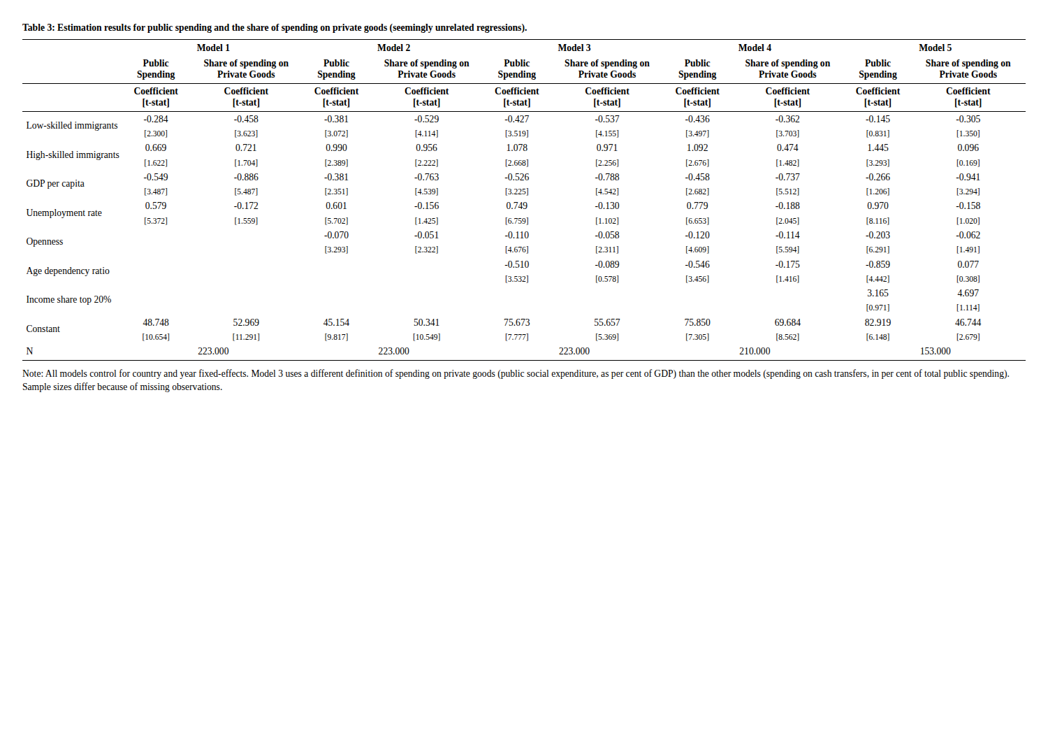Table 3: Estimation results for public spending and the share of spending on private goods (seemingly unrelated regressions).
| | Model 1 | Model 2 | Model 3 | Model 4 | Model 5 |
| --- | --- | --- | --- | --- | --- |
| | Public Spending | Share of spending on Private Goods | Public Spending | Share of spending on Private Goods | Public Spending | Share of spending on Private Goods | Public Spending | Share of spending on Private Goods | Public Spending | Share of spending on Private Goods |
| | Coefficient [t-stat] | Coefficient [t-stat] | Coefficient [t-stat] | Coefficient [t-stat] | Coefficient [t-stat] | Coefficient [t-stat] | Coefficient [t-stat] | Coefficient [t-stat] | Coefficient [t-stat] | Coefficient [t-stat] |
| Low-skilled immigrants | -0.284 | -0.458 | -0.381 | -0.529 | -0.427 | -0.537 | -0.436 | -0.362 | -0.145 | -0.305 |
| [2.300] | [3.623] | [3.072] | [4.114] | [3.519] | [4.155] | [3.497] | [3.703] | [0.831] | [1.350] |
| High-skilled immigrants | 0.669 | 0.721 | 0.990 | 0.956 | 1.078 | 0.971 | 1.092 | 0.474 | 1.445 | 0.096 |
| [1.622] | [1.704] | [2.389] | [2.222] | [2.668] | [2.256] | [2.676] | [1.482] | [3.293] | [0.169] |
| GDP per capita | -0.549 | -0.886 | -0.381 | -0.763 | -0.526 | -0.788 | -0.458 | -0.737 | -0.266 | -0.941 |
| [3.487] | [5.487] | [2.351] | [4.539] | [3.225] | [4.542] | [2.682] | [5.512] | [1.206] | [3.294] |
| Unemployment rate | 0.579 | -0.172 | 0.601 | -0.156 | 0.749 | -0.130 | 0.779 | -0.188 | 0.970 | -0.158 |
| [5.372] | [1.559] | [5.702] | [1.425] | [6.759] | [1.102] | [6.653] | [2.045] | [8.116] | [1.020] |
| Openness | | | -0.070 | -0.051 | -0.110 | -0.058 | -0.120 | -0.114 | -0.203 | -0.062 |
| | | [3.293] | [2.322] | [4.676] | [2.311] | [4.609] | [5.594] | [6.291] | [1.491] |
| Age dependency ratio | | | | | -0.510 | -0.089 | -0.546 | -0.175 | -0.859 | 0.077 |
| | | | | [3.532] | [0.578] | [3.456] | [1.416] | [4.442] | [0.308] |
| Income share top 20% | | | | | | | | | 3.165 | 4.697 |
| | | | | | | | | [0.971] | [1.114] |
| Constant | 48.748 | 52.969 | 45.154 | 50.341 | 75.673 | 55.657 | 75.850 | 69.684 | 82.919 | 46.744 |
| [10.654] | [11.291] | [9.817] | [10.549] | [7.777] | [5.369] | [7.305] | [8.562] | [6.148] | [2.679] |
| N | 223.000 | 223.000 | 223.000 | 210.000 | 153.000 |
Note: All models control for country and year fixed-effects. Model 3 uses a different definition of spending on private goods (public social expenditure, as per cent of GDP) than the other models (spending on cash transfers, in per cent of total public spending). Sample sizes differ because of missing observations.